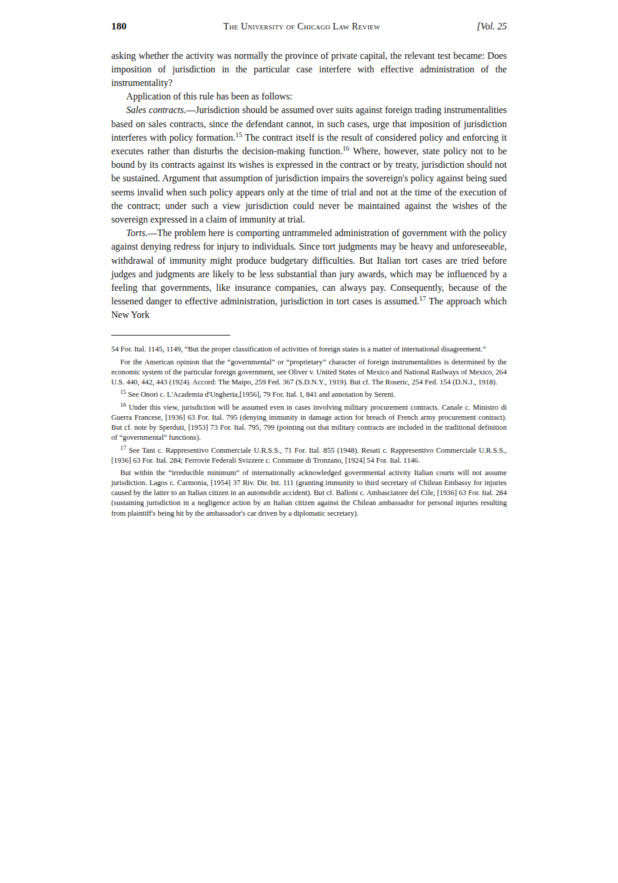180 The University of Chicago Law Review [Vol. 25
asking whether the activity was normally the province of private capital, the relevant test became: Does imposition of jurisdiction in the particular case interfere with effective administration of the instrumentality?
Application of this rule has been as follows:
Sales contracts.—Jurisdiction should be assumed over suits against foreign trading instrumentalities based on sales contracts, since the defendant cannot, in such cases, urge that imposition of jurisdiction interferes with policy formation.15 The contract itself is the result of considered policy and enforcing it executes rather than disturbs the decision-making function.16 Where, however, state policy not to be bound by its contracts against its wishes is expressed in the contract or by treaty, jurisdiction should not be sustained. Argument that assumption of jurisdiction impairs the sovereign's policy against being sued seems invalid when such policy appears only at the time of trial and not at the time of the execution of the contract; under such a view jurisdiction could never be maintained against the wishes of the sovereign expressed in a claim of immunity at trial.
Torts.—The problem here is comporting untrammeled administration of government with the policy against denying redress for injury to individuals. Since tort judgments may be heavy and unforeseeable, withdrawal of immunity might produce budgetary difficulties. But Italian tort cases are tried before judges and judgments are likely to be less substantial than jury awards, which may be influenced by a feeling that governments, like insurance companies, can always pay. Consequently, because of the lessened danger to effective administration, jurisdiction in tort cases is assumed.17 The approach which New York
54 For. Ital. 1145, 1149, “But the proper classification of activities of foreign states is a matter of international disagreement.”
For the American opinion that the “governmental” or “proprietary” character of foreign instrumentalities is determined by the economic system of the particular foreign government, see Oliver v. United States of Mexico and National Railways of Mexico, 264 U.S. 440, 442, 443 (1924). Accord: The Maipo, 259 Fed. 367 (S.D.N.Y., 1919). But cf. The Roseric, 254 Fed. 154 (D.N.J., 1918).
15 See Onori c. L'Academia d'Ungheria,[1956], 79 For. Ital. I, 841 and annotation by Sereni.
16 Under this view, jurisdiction will be assumed even in cases involving military procurement contracts. Canale c. Ministro di Guerra Francese, [1936] 63 For. Ital. 795 (denying immunity in damage action for breach of French army procurement contract). But cf. note by Sperduti, [1953] 73 For. Ital. 795, 799 (pointing out that military contracts are included in the traditional definition of “governmental” functions).
17 See Tani c. Rappresentivo Commerciale U.R.S.S., 71 For. Ital. 855 (1948). Resati c. Rappresentivo Commerciale U.R.S.S., [1936] 63 For. Ital. 284; Ferrovie Federali Svizzere c. Commune di Tronzano, [1924] 54 For. Ital. 1146.
But within the “irreducible minimum” of internationally acknowledged governmental activity Italian courts will not assume jurisdiction. Lagos c. Carmonia, [1954] 37 Riv. Dir. Int. 111 (granting immunity to third secretary of Chilean Embassy for injuries caused by the latter to an Italian citizen in an automobile accident). But cf. Balloni c. Ambasciatore del Cile, [1936] 63 For. Ital. 284 (sustaining jurisdiction in a negligence action by an Italian citizen against the Chilean ambassador for personal injuries resulting from plaintiff's being hit by the ambassador's car driven by a diplomatic secretary).